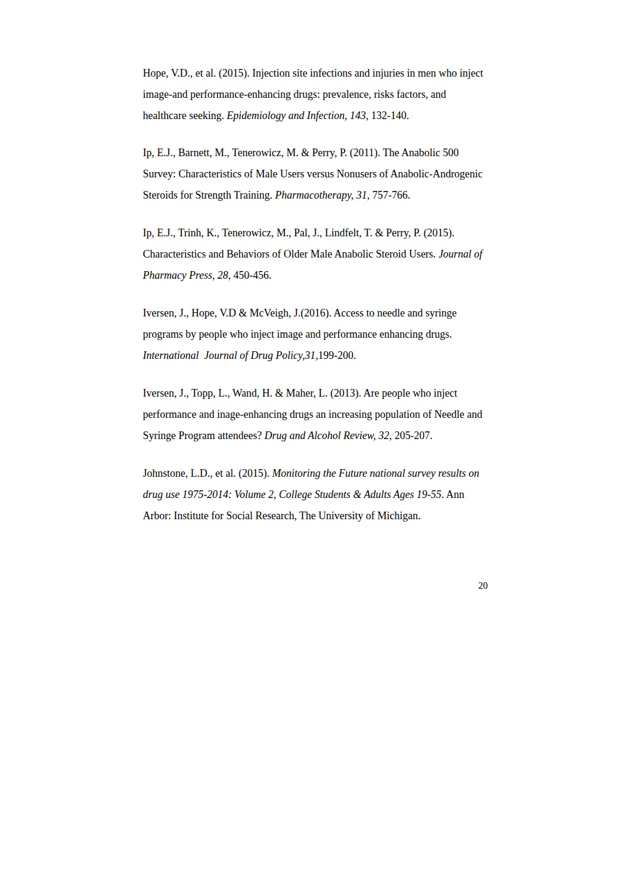Hope, V.D., et al. (2015). Injection site infections and injuries in men who inject image-and performance-enhancing drugs: prevalence, risks factors, and healthcare seeking. Epidemiology and Infection, 143, 132-140.
Ip, E.J., Barnett, M., Tenerowicz, M. & Perry, P. (2011). The Anabolic 500 Survey: Characteristics of Male Users versus Nonusers of Anabolic-Androgenic Steroids for Strength Training. Pharmacotherapy, 31, 757-766.
Ip, E.J., Trinh, K., Tenerowicz, M., Pal, J., Lindfelt, T. & Perry, P. (2015). Characteristics and Behaviors of Older Male Anabolic Steroid Users. Journal of Pharmacy Press, 28, 450-456.
Iversen, J., Hope, V.D & McVeigh, J.(2016). Access to needle and syringe programs by people who inject image and performance enhancing drugs. International Journal of Drug Policy,31,199-200.
Iversen, J., Topp, L., Wand, H. & Maher, L. (2013). Are people who inject performance and inage-enhancing drugs an increasing population of Needle and Syringe Program attendees? Drug and Alcohol Review, 32, 205-207.
Johnstone, L.D., et al. (2015). Monitoring the Future national survey results on drug use 1975-2014: Volume 2, College Students & Adults Ages 19-55. Ann Arbor: Institute for Social Research, The University of Michigan.
20